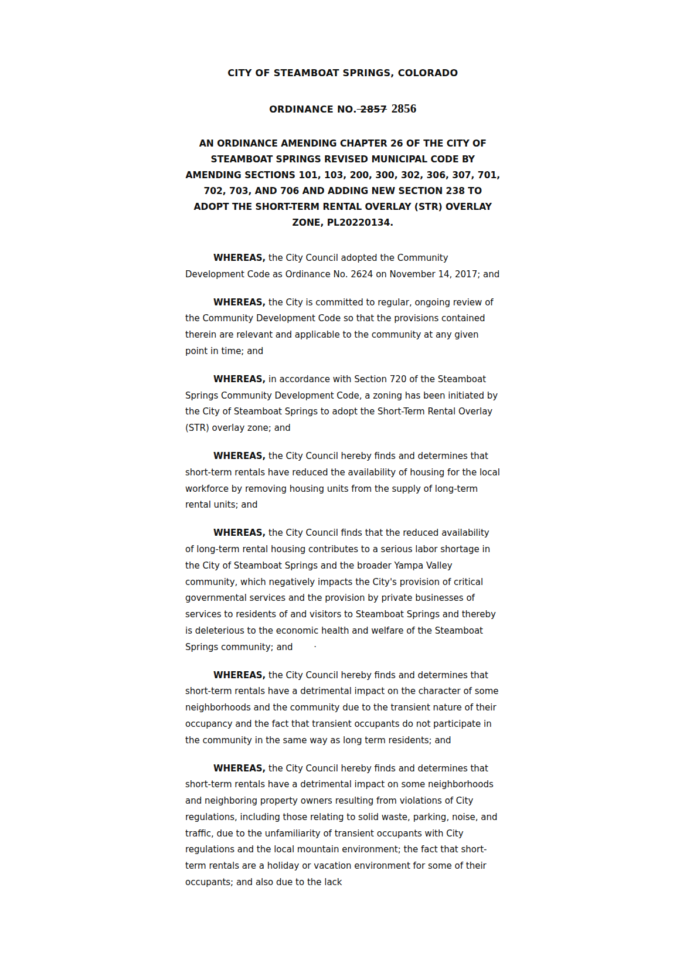CITY OF STEAMBOAT SPRINGS, COLORADO
ORDINANCE NO. 28572856
AN ORDINANCE AMENDING CHAPTER 26 OF THE CITY OF STEAMBOAT SPRINGS REVISED MUNICIPAL CODE BY AMENDING SECTIONS 101, 103, 200, 300, 302, 306, 307, 701, 702, 703, AND 706 AND ADDING NEW SECTION 238 TO ADOPT THE SHORT-TERM RENTAL OVERLAY (STR) OVERLAY ZONE, PL20220134.
WHEREAS, the City Council adopted the Community Development Code as Ordinance No. 2624 on November 14, 2017; and
WHEREAS, the City is committed to regular, ongoing review of the Community Development Code so that the provisions contained therein are relevant and applicable to the community at any given point in time; and
WHEREAS, in accordance with Section 720 of the Steamboat Springs Community Development Code, a zoning has been initiated by the City of Steamboat Springs to adopt the Short-Term Rental Overlay (STR) overlay zone; and
WHEREAS, the City Council hereby finds and determines that short-term rentals have reduced the availability of housing for the local workforce by removing housing units from the supply of long-term rental units; and
WHEREAS, the City Council finds that the reduced availability of long-term rental housing contributes to a serious labor shortage in the City of Steamboat Springs and the broader Yampa Valley community, which negatively impacts the City's provision of critical governmental services and the provision by private businesses of services to residents of and visitors to Steamboat Springs and thereby is deleterious to the economic health and welfare of the Steamboat Springs community; and
WHEREAS, the City Council hereby finds and determines that short-term rentals have a detrimental impact on the character of some neighborhoods and the community due to the transient nature of their occupancy and the fact that transient occupants do not participate in the community in the same way as long term residents; and
WHEREAS, the City Council hereby finds and determines that short-term rentals have a detrimental impact on some neighborhoods and neighboring property owners resulting from violations of City regulations, including those relating to solid waste, parking, noise, and traffic, due to the unfamiliarity of transient occupants with City regulations and the local mountain environment; the fact that short-term rentals are a holiday or vacation environment for some of their occupants; and also due to the lack